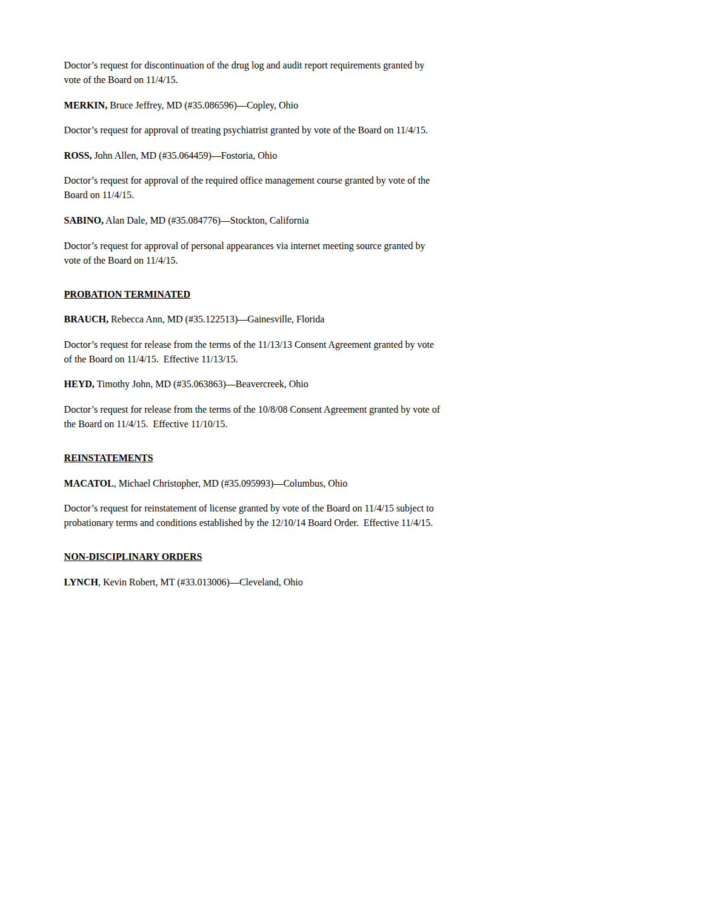Doctor’s request for discontinuation of the drug log and audit report requirements granted by vote of the Board on 11/4/15.
MERKIN, Bruce Jeffrey, MD (#35.086596)—Copley, Ohio
Doctor’s request for approval of treating psychiatrist granted by vote of the Board on 11/4/15.
ROSS, John Allen, MD (#35.064459)—Fostoria, Ohio
Doctor’s request for approval of the required office management course granted by vote of the Board on 11/4/15.
SABINO, Alan Dale, MD (#35.084776)—Stockton, California
Doctor’s request for approval of personal appearances via internet meeting source granted by vote of the Board on 11/4/15.
PROBATION TERMINATED
BRAUCH, Rebecca Ann, MD (#35.122513)—Gainesville, Florida
Doctor’s request for release from the terms of the 11/13/13 Consent Agreement granted by vote of the Board on 11/4/15. Effective 11/13/15.
HEYD, Timothy John, MD (#35.063863)—Beavercreek, Ohio
Doctor’s request for release from the terms of the 10/8/08 Consent Agreement granted by vote of the Board on 11/4/15. Effective 11/10/15.
REINSTATEMENTS
MACATOL, Michael Christopher, MD (#35.095993)—Columbus, Ohio
Doctor’s request for reinstatement of license granted by vote of the Board on 11/4/15 subject to probationary terms and conditions established by the 12/10/14 Board Order. Effective 11/4/15.
NON-DISCIPLINARY ORDERS
LYNCH, Kevin Robert, MT (#33.013006)—Cleveland, Ohio